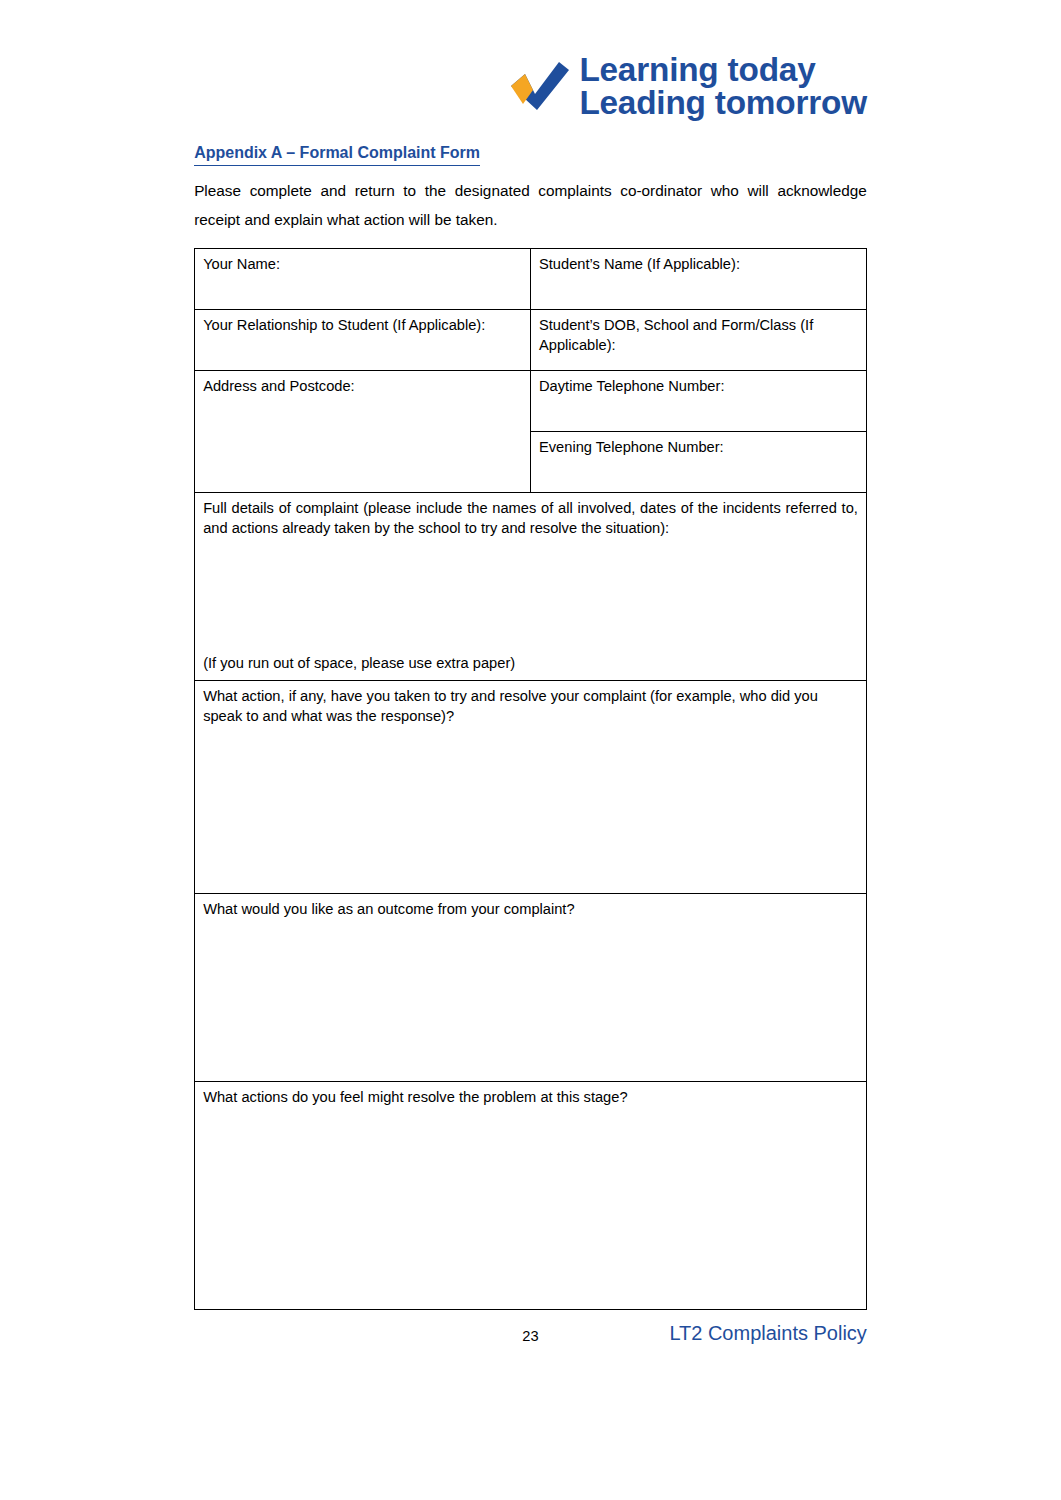Learning today Leading tomorrow
Appendix A – Formal Complaint Form
Please complete and return to the designated complaints co-ordinator who will acknowledge receipt and explain what action will be taken.
| Your Name: | Student’s Name (If Applicable): |
| Your Relationship to Student (If Applicable): | Student’s DOB, School and Form/Class (If Applicable): |
| Address and Postcode: | Daytime Telephone Number: |
| Evening Telephone Number: |
| Full details of complaint (please include the names of all involved, dates of the incidents referred to, and actions already taken by the school to try and resolve the situation): (If you run out of space, please use extra paper) |
| What action, if any, have you taken to try and resolve your complaint (for example, who did you speak to and what was the response)? |
| What would you like as an outcome from your complaint? |
| What actions do you feel might resolve the problem at this stage? |
23
LT2 Complaints Policy